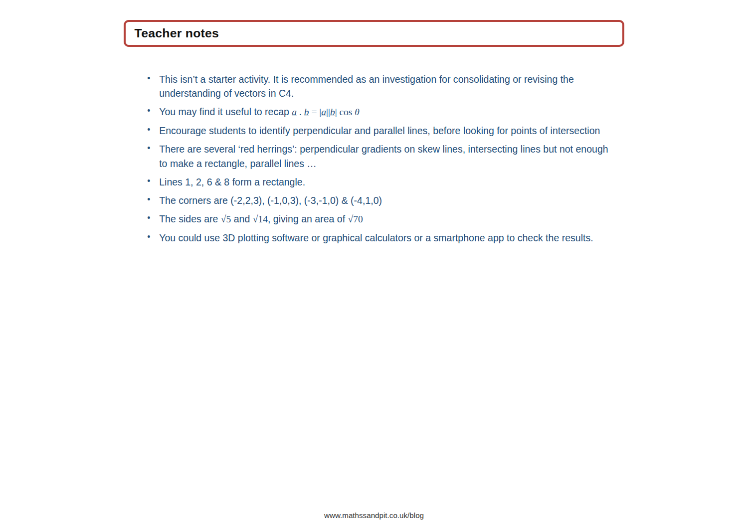Teacher notes
This isn’t a starter activity. It is recommended as an investigation for consolidating or revising the understanding of vectors in C4.
You may find it useful to recap a . b = |a||b| cos θ
Encourage students to identify perpendicular and parallel lines, before looking for points of intersection
There are several ‘red herrings’: perpendicular gradients on skew lines, intersecting lines but not enough to make a rectangle, parallel lines …
Lines 1, 2, 6 & 8 form a rectangle.
The corners are (-2,2,3), (-1,0,3), (-3,-1,0) & (-4,1,0)
The sides are √5 and √14, giving an area of √70
You could use 3D plotting software or graphical calculators or a smartphone app to check the results.
www.mathssandpit.co.uk/blog